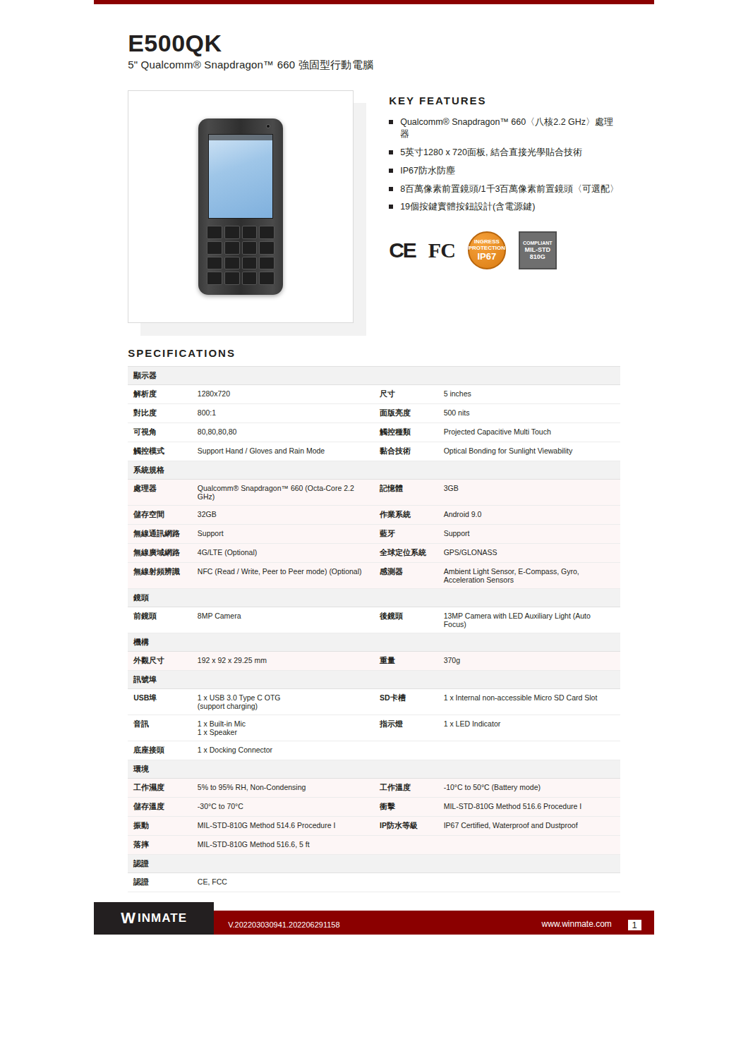E500QK
5" Qualcomm® Snapdragon™ 660 強固型行動電腦
KEY FEATURES
Qualcomm® Snapdragon™ 660〈八核2.2 GHz〉處理器
5英寸1280 x 720面板, 結合直接光學貼合技術
IP67防水防塵
8百萬像素前置鏡頭/1千3百萬像素前置鏡頭〈可選配〉
19個按鍵實體按鈕設計(含電源鍵)
CE
FC
INGRESS
PROTECTION
IP67
COMPLIANT
MIL-STD
810G
SPECIFICATIONS
| 顯示器 |
| 解析度 | 1280x720 | 尺寸 | 5 inches |
| 對比度 | 800:1 | 面版亮度 | 500 nits |
| 可視角 | 80,80,80,80 | 觸控種類 | Projected Capacitive Multi Touch |
| 觸控模式 | Support Hand / Gloves and Rain Mode | 黏合技術 | Optical Bonding for Sunlight Viewability |
| 系統規格 |
| 處理器 | Qualcomm® Snapdragon™ 660 (Octa-Core 2.2 GHz) | 記憶體 | 3GB |
| 儲存空間 | 32GB | 作業系統 | Android 9.0 |
| 無線通訊網路 | Support | 藍牙 | Support |
| 無線廣域網路 | 4G/LTE (Optional) | 全球定位系統 | GPS/GLONASS |
| 無線射頻辨識 | NFC (Read / Write, Peer to Peer mode) (Optional) | 感測器 | Ambient Light Sensor, E-Compass, Gyro, Acceleration Sensors |
| 鏡頭 |
| 前鏡頭 | 8MP Camera | 後鏡頭 | 13MP Camera with LED Auxiliary Light (Auto Focus) |
| 機構 |
| 外觀尺寸 | 192 x 92 x 29.25 mm | 重量 | 370g |
| 訊號埠 |
| USB埠 | 1 x USB 3.0 Type C OTG (support charging) | SD卡槽 | 1 x Internal non-accessible Micro SD Card Slot |
| 音訊 | 1 x Built-in Mic 1 x Speaker | 指示燈 | 1 x LED Indicator |
| 底座接頭 | 1 x Docking Connector | | |
| 環境 |
| 工作濕度 | 5% to 95% RH, Non-Condensing | 工作溫度 | -10°C to 50°C (Battery mode) |
| 儲存溫度 | -30°C to 70°C | 衝擊 | MIL-STD-810G Method 516.6 Procedure I |
| 振動 | MIL-STD-810G Method 514.6 Procedure I | IP防水等級 | IP67 Certified, Waterproof and Dustproof |
| 落摔 | MIL-STD-810G Method 516.6, 5 ft | | |
| 認證 |
| 認證 | CE, FCC | | |
WINMATE
V.202203030941.202206291158
www.winmate.com
1